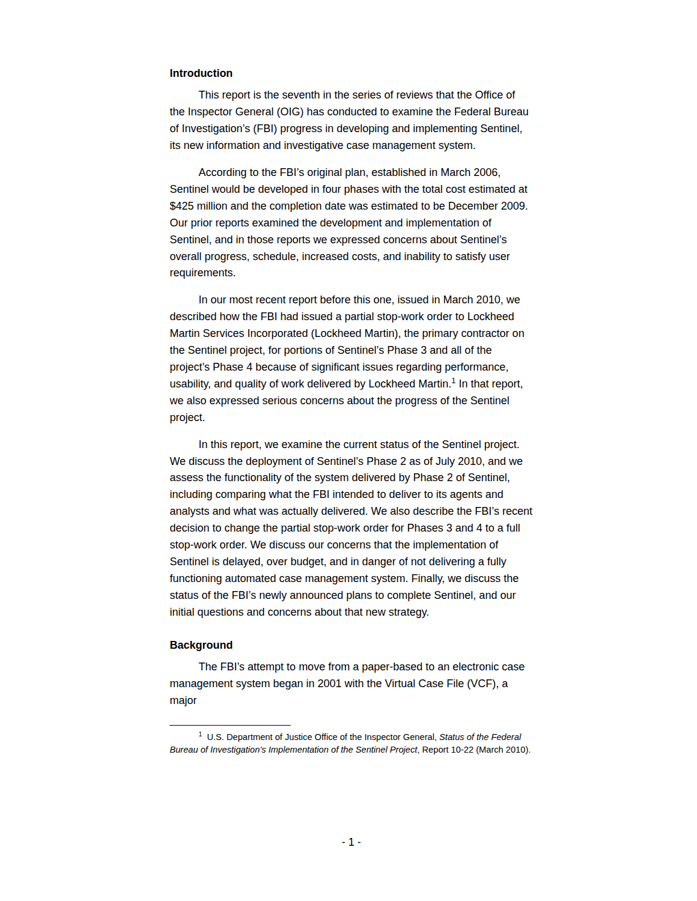Introduction
This report is the seventh in the series of reviews that the Office of the Inspector General (OIG) has conducted to examine the Federal Bureau of Investigation’s (FBI) progress in developing and implementing Sentinel, its new information and investigative case management system.
According to the FBI’s original plan, established in March 2006, Sentinel would be developed in four phases with the total cost estimated at $425 million and the completion date was estimated to be December 2009. Our prior reports examined the development and implementation of Sentinel, and in those reports we expressed concerns about Sentinel’s overall progress, schedule, increased costs, and inability to satisfy user requirements.
In our most recent report before this one, issued in March 2010, we described how the FBI had issued a partial stop-work order to Lockheed Martin Services Incorporated (Lockheed Martin), the primary contractor on the Sentinel project, for portions of Sentinel’s Phase 3 and all of the project’s Phase 4 because of significant issues regarding performance, usability, and quality of work delivered by Lockheed Martin.1 In that report, we also expressed serious concerns about the progress of the Sentinel project.
In this report, we examine the current status of the Sentinel project. We discuss the deployment of Sentinel’s Phase 2 as of July 2010, and we assess the functionality of the system delivered by Phase 2 of Sentinel, including comparing what the FBI intended to deliver to its agents and analysts and what was actually delivered. We also describe the FBI’s recent decision to change the partial stop-work order for Phases 3 and 4 to a full stop-work order. We discuss our concerns that the implementation of Sentinel is delayed, over budget, and in danger of not delivering a fully functioning automated case management system. Finally, we discuss the status of the FBI’s newly announced plans to complete Sentinel, and our initial questions and concerns about that new strategy.
Background
The FBI’s attempt to move from a paper-based to an electronic case management system began in 2001 with the Virtual Case File (VCF), a major
1 U.S. Department of Justice Office of the Inspector General, Status of the Federal Bureau of Investigation’s Implementation of the Sentinel Project, Report 10-22 (March 2010).
- 1 -